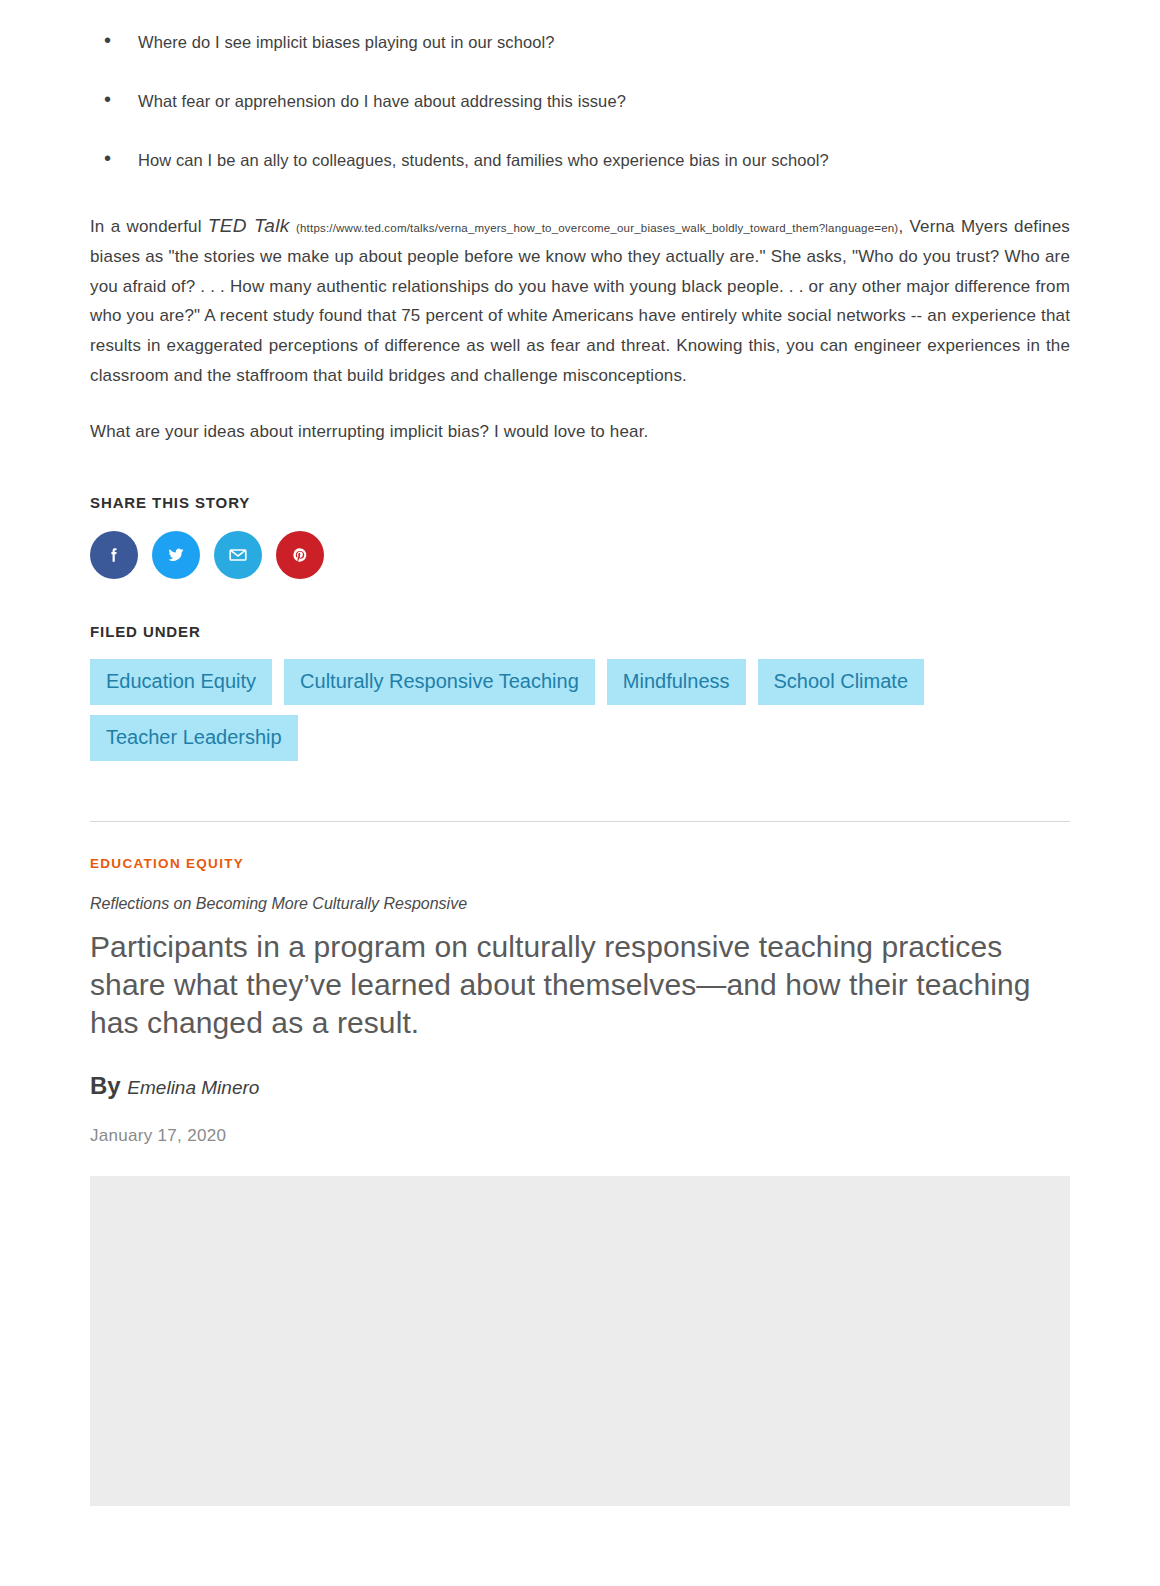Where do I see implicit biases playing out in our school?
What fear or apprehension do I have about addressing this issue?
How can I be an ally to colleagues, students, and families who experience bias in our school?
In a wonderful TED Talk (https://www.ted.com/talks/verna_myers_how_to_overcome_our_biases_walk_boldly_toward_them?language=en), Verna Myers defines biases as "the stories we make up about people before we know who they actually are." She asks, "Who do you trust? Who are you afraid of? . . . How many authentic relationships do you have with young black people. . . or any other major difference from who you are?" A recent study found that 75 percent of white Americans have entirely white social networks -- an experience that results in exaggerated perceptions of difference as well as fear and threat. Knowing this, you can engineer experiences in the classroom and the staffroom that build bridges and challenge misconceptions.
What are your ideas about interrupting implicit bias? I would love to hear.
Share this story
Filed under
Education Equity Culturally Responsive Teaching Mindfulness School Climate Teacher Leadership
Education Equity
Reflections on Becoming More Culturally Responsive
Participants in a program on culturally responsive teaching practices share what they’ve learned about themselves—and how their teaching has changed as a result.
By Emelina Minero
January 17, 2020